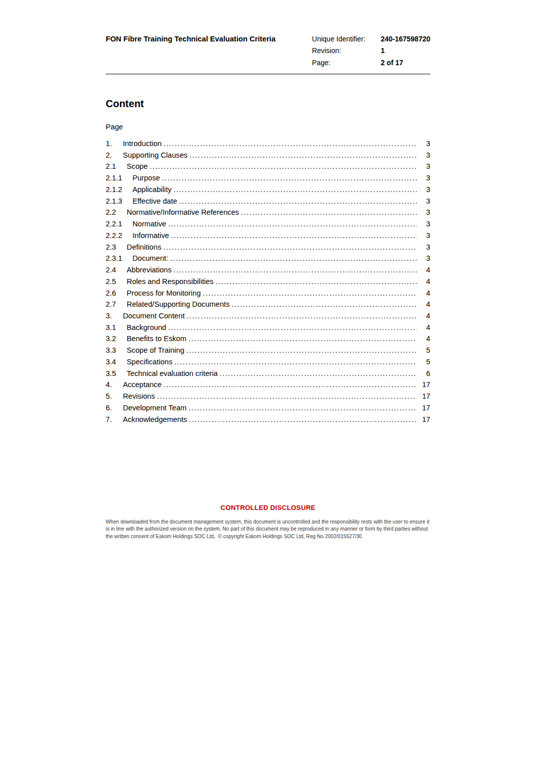FON Fibre Training Technical Evaluation Criteria
| Unique Identifier: | 240-167598720 |
| Revision: | 1 |
| Page: | 2 of 17 |
Content
Page
1. Introduction .................................................................................................................................. 3
2. Supporting Clauses .................................................................................................................. 3
2.1 Scope .......................................................................................................................... 3
2.1.1 Purpose ......................................................................................................... 3
2.1.2 Applicability .................................................................................................. 3
2.1.3 Effective date ................................................................................................ 3
2.2 Normative/Informative References ................................................................................. 3
2.2.1 Normative ..................................................................................................... 3
2.2.2 Informative ................................................................................................... 3
2.3 Definitions .................................................................................................................. 3
2.3.1 Document: .................................................................................................... 3
2.4 Abbreviations ........................................................................................................... 4
2.5 Roles and Responsibilities ........................................................................................... 4
2.6 Process for Monitoring .................................................................................................. 4
2.7 Related/Supporting Documents ..................................................................................... 4
3. Document Content .................................................................................................................... 4
3.1 Background ................................................................................................................ 4
3.2 Benefits to Eskom ....................................................................................................... 4
3.3 Scope of Training ....................................................................................................... 5
3.4 Specifications ........................................................................................................... 5
3.5 Technical evaluation criteria ......................................................................................... 6
4. Acceptance ................................................................................................................................. 17
5. Revisions .................................................................................................................................... 17
6. Development Team .................................................................................................................. 17
7. Acknowledgements .................................................................................................................. 17
CONTROLLED DISCLOSURE
When downloaded from the document management system, this document is uncontrolled and the responsibility rests with the user to ensure it is in line with the authorized version on the system. No part of this document may be reproduced in any manner or form by third parties without the written consent of Eskom Holdings SOC Ltd, © copyright Eskom Holdings SOC Ltd, Reg No 2002/015527/30